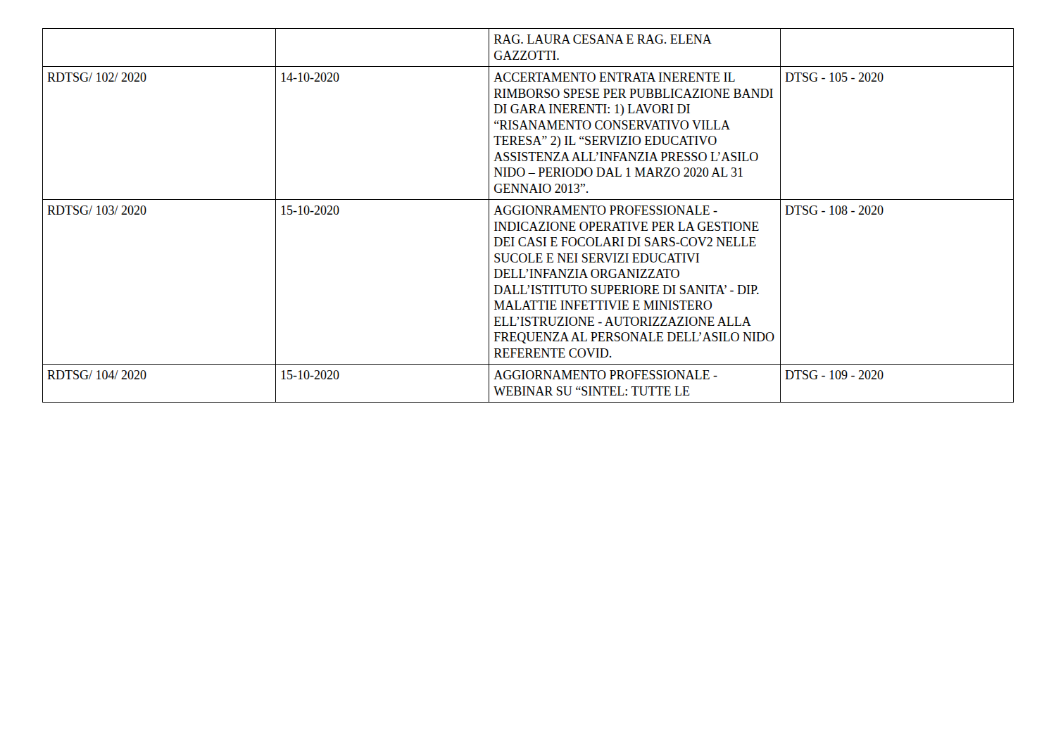| | | RAG. LAURA CESANA E RAG. ELENA GAZZOTTI. | |
| RDTSG/ 102/ 2020 | 14-10-2020 | ACCERTAMENTO ENTRATA INERENTE IL RIMBORSO SPESE PER PUBBLICAZIONE BANDI DI GARA INERENTI: 1) LAVORI DI “RISANAMENTO CONSERVATIVO VILLA TERESA” 2) IL “SERVIZIO EDUCATIVO ASSISTENZA ALL’INFANZIA PRESSO L’ASILO NIDO – PERIODO DAL 1 MARZO 2020 AL 31 GENNAIO 2013”. | DTSG - 105 - 2020 |
| RDTSG/ 103/ 2020 | 15-10-2020 | AGGIONRAMENTO PROFESSIONALE - INDICAZIONE OPERATIVE PER LA GESTIONE DEI CASI E FOCOLARI DI SARS-COV2 NELLE SUCOLE E NEI SERVIZI EDUCATIVI DELL’INFANZIA ORGANIZZATO DALL’ISTITUTO SUPERIORE DI SANITA’ - DIP. MALATTIE INFETTIVIE E MINISTERO ELL’ISTRUZIONE - AUTORIZZAZIONE ALLA FREQUENZA AL PERSONALE DELL’ASILO NIDO REFERENTE COVID. | DTSG - 108 - 2020 |
| RDTSG/ 104/ 2020 | 15-10-2020 | AGGIORNAMENTO PROFESSIONALE - WEBINAR SU “SINTEL: TUTTE LE | DTSG - 109 - 2020 |